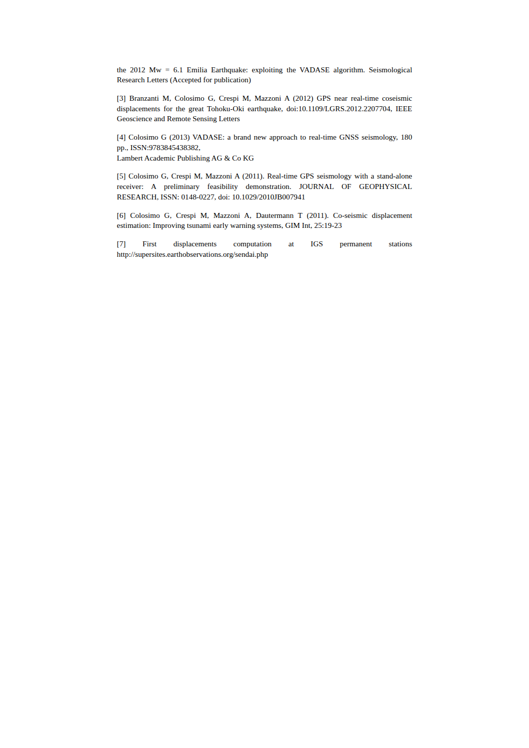the 2012 Mw = 6.1 Emilia Earthquake: exploiting the VADASE algorithm. Seismological Research Letters (Accepted for publication)
[3] Branzanti M, Colosimo G, Crespi M, Mazzoni A (2012) GPS near real-time coseismic displacements for the great Tohoku-Oki earthquake, doi:10.1109/LGRS.2012.2207704, IEEE Geoscience and Remote Sensing Letters
[4] Colosimo G (2013) VADASE: a brand new approach to real-time GNSS seismology, 180 pp., ISSN:9783845438382,
Lambert Academic Publishing AG & Co KG
[5] Colosimo G, Crespi M, Mazzoni A (2011). Real-time GPS seismology with a stand-alone receiver: A preliminary feasibility demonstration. JOURNAL OF GEOPHYSICAL RESEARCH, ISSN: 0148-0227, doi: 10.1029/2010JB007941
[6] Colosimo G, Crespi M, Mazzoni A, Dautermann T (2011). Co-seismic displacement estimation: Improving tsunami early warning systems, GIM Int, 25:19-23
[7] First displacements computation at IGS permanent stations http://supersites.earthobservations.org/sendai.php